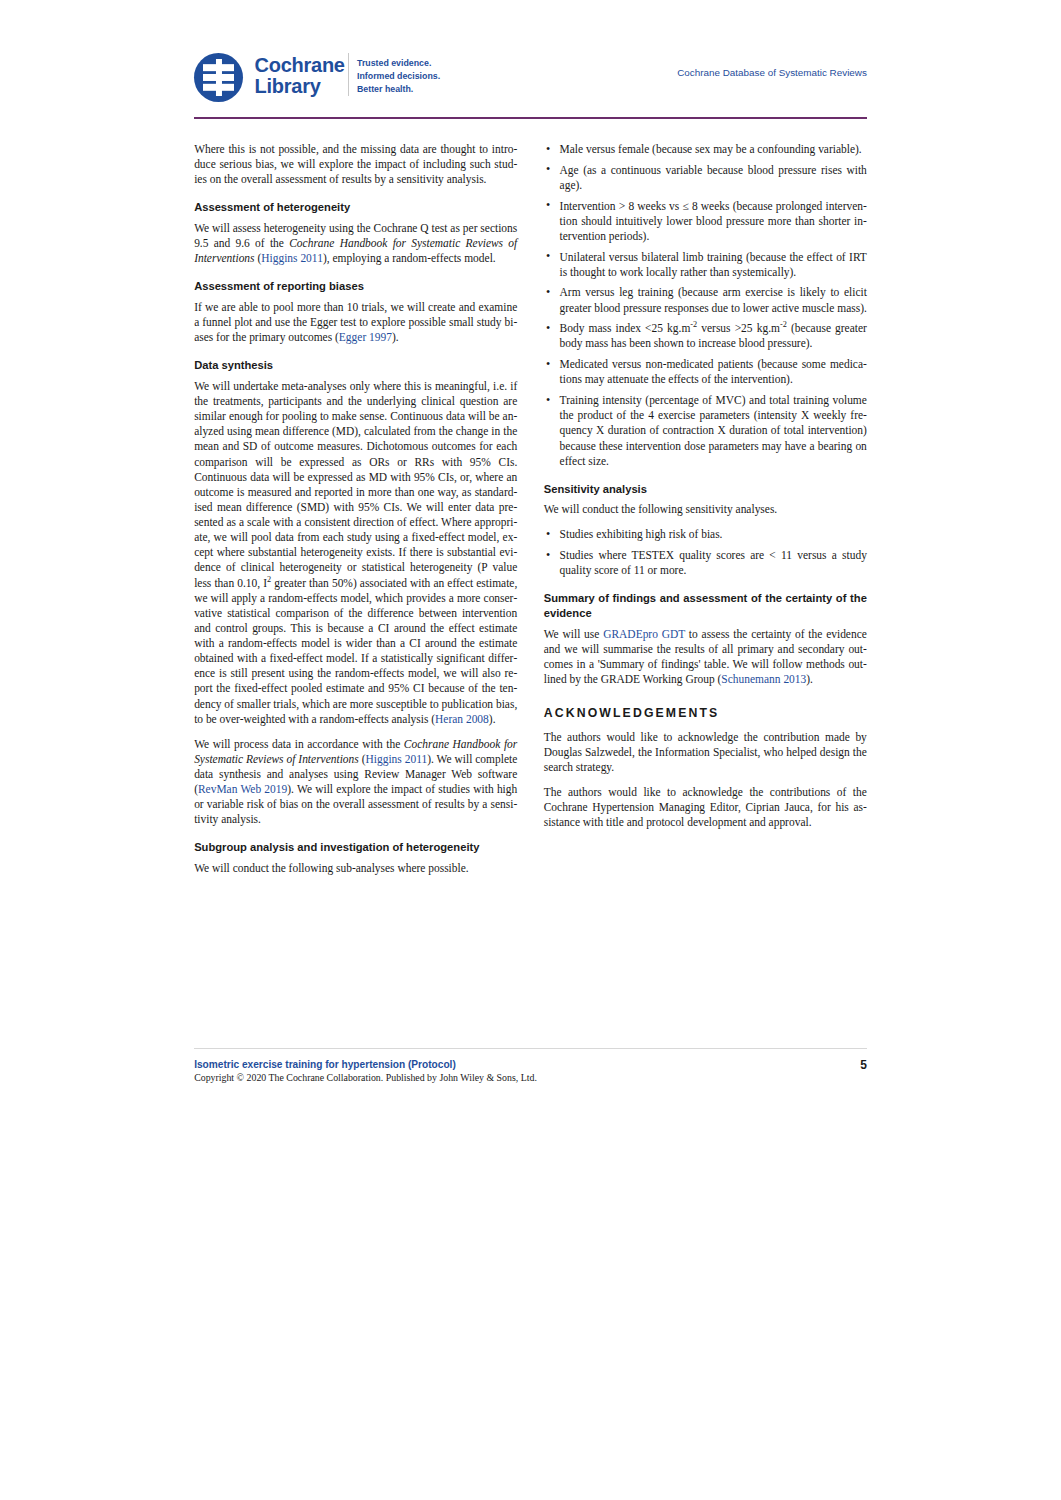Cochrane
Library
Trusted evidence.
Informed decisions.
Better health.
Cochrane Database of Systematic Reviews
Where this is not possible, and the missing data are thought to introduce serious bias, we will explore the impact of including such studies on the overall assessment of results by a sensitivity analysis.
Assessment of heterogeneity
We will assess heterogeneity using the Cochrane Q test as per sections 9.5 and 9.6 of the Cochrane Handbook for Systematic Reviews of Interventions (Higgins 2011), employing a random-effects model.
Assessment of reporting biases
If we are able to pool more than 10 trials, we will create and examine a funnel plot and use the Egger test to explore possible small study biases for the primary outcomes (Egger 1997).
Data synthesis
We will undertake meta-analyses only where this is meaningful, i.e. if the treatments, participants and the underlying clinical question are similar enough for pooling to make sense. Continuous data will be analyzed using mean difference (MD), calculated from the change in the mean and SD of outcome measures. Dichotomous outcomes for each comparison will be expressed as ORs or RRs with 95% CIs. Continuous data will be expressed as MD with 95% CIs, or, where an outcome is measured and reported in more than one way, as standardised mean difference (SMD) with 95% CIs. We will enter data presented as a scale with a consistent direction of effect. Where appropriate, we will pool data from each study using a fixed-effect model, except where substantial heterogeneity exists. If there is substantial evidence of clinical heterogeneity or statistical heterogeneity (P value less than 0.10, I2 greater than 50%) associated with an effect estimate, we will apply a random-effects model, which provides a more conservative statistical comparison of the difference between intervention and control groups. This is because a CI around the effect estimate with a random-effects model is wider than a CI around the estimate obtained with a fixed-effect model. If a statistically significant difference is still present using the random-effects model, we will also report the fixed-effect pooled estimate and 95% CI because of the tendency of smaller trials, which are more susceptible to publication bias, to be over-weighted with a random-effects analysis (Heran 2008).
We will process data in accordance with the Cochrane Handbook for Systematic Reviews of Interventions (Higgins 2011). We will complete data synthesis and analyses using Review Manager Web software (RevMan Web 2019). We will explore the impact of studies with high or variable risk of bias on the overall assessment of results by a sensitivity analysis.
Subgroup analysis and investigation of heterogeneity
We will conduct the following sub-analyses where possible.
Male versus female (because sex may be a confounding variable).
Age (as a continuous variable because blood pressure rises with age).
Intervention > 8 weeks vs ≤ 8 weeks (because prolonged intervention should intuitively lower blood pressure more than shorter intervention periods).
Unilateral versus bilateral limb training (because the effect of IRT is thought to work locally rather than systemically).
Arm versus leg training (because arm exercise is likely to elicit greater blood pressure responses due to lower active muscle mass).
Body mass index <25 kg.m-2 versus >25 kg.m-2 (because greater body mass has been shown to increase blood pressure).
Medicated versus non-medicated patients (because some medications may attenuate the effects of the intervention).
Training intensity (percentage of MVC) and total training volume the product of the 4 exercise parameters (intensity X weekly frequency X duration of contraction X duration of total intervention) because these intervention dose parameters may have a bearing on effect size.
Sensitivity analysis
We will conduct the following sensitivity analyses.
Studies exhibiting high risk of bias.
Studies where TESTEX quality scores are < 11 versus a study quality score of 11 or more.
Summary of findings and assessment of the certainty of the evidence
We will use GRADEpro GDT to assess the certainty of the evidence and we will summarise the results of all primary and secondary outcomes in a 'Summary of findings' table. We will follow methods outlined by the GRADE Working Group (Schunemann 2013).
Acknowledgements
The authors would like to acknowledge the contribution made by Douglas Salzwedel, the Information Specialist, who helped design the search strategy.
The authors would like to acknowledge the contributions of the Cochrane Hypertension Managing Editor, Ciprian Jauca, for his assistance with title and protocol development and approval.
Isometric exercise training for hypertension (Protocol)
Copyright © 2020 The Cochrane Collaboration. Published by John Wiley & Sons, Ltd.
5